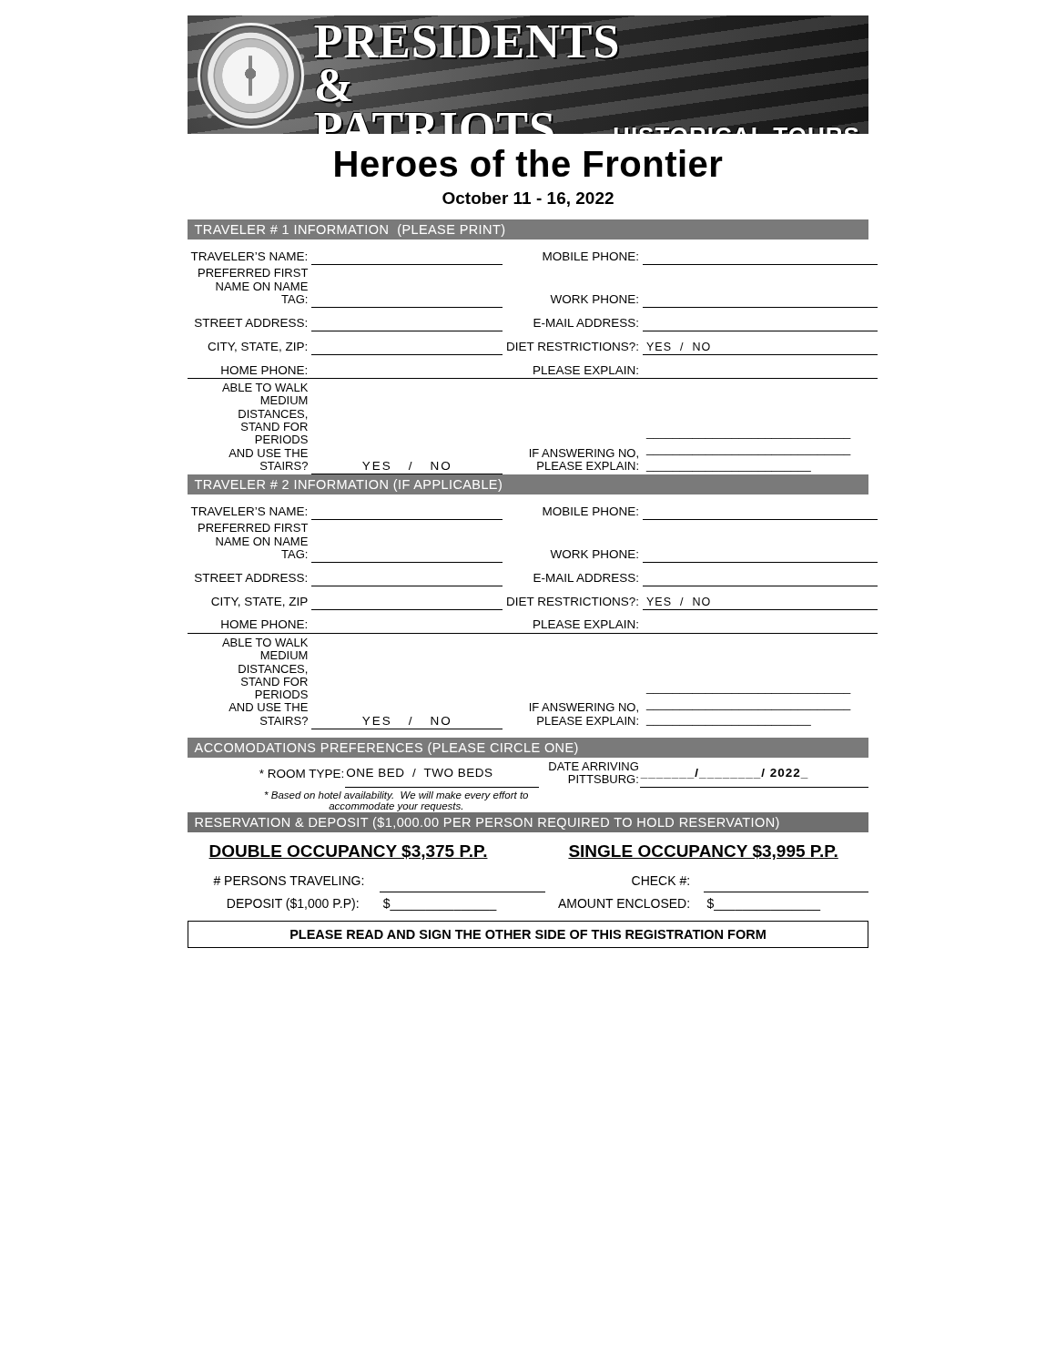PRESIDENTS
& PATRIOTS HISTORICAL TOURS
Heroes of the Frontier
October 11 - 16, 2022
TRAVELER # 1 INFORMATION (PLEASE PRINT)
| TRAVELER’S NAME: | | MOBILE PHONE: | |
| PREFERRED FIRST NAME ON NAME TAG: | | WORK PHONE: | |
| STREET ADDRESS: | | E-MAIL ADDRESS: | |
| CITY, STATE, ZIP: | | DIET RESTRICTIONS?: | YES / NO |
| HOME PHONE: | | PLEASE EXPLAIN: | |
| ABLE TO WALK MEDIUM DISTANCES, STAND FOR PERIODS AND USE THE STAIRS? | YES / NO | IF ANSWERING NO, PLEASE EXPLAIN: | _______________________________ _______________________________ _________________________ |
TRAVELER # 2 INFORMATION (IF APPLICABLE)
| TRAVELER’S NAME: | | MOBILE PHONE: | |
| PREFERRED FIRST NAME ON NAME TAG: | | WORK PHONE: | |
| STREET ADDRESS: | | E-MAIL ADDRESS: | |
| CITY, STATE, ZIP | | DIET RESTRICTIONS?: | YES / NO |
| HOME PHONE: | | PLEASE EXPLAIN: | |
| ABLE TO WALK MEDIUM DISTANCES, STAND FOR PERIODS AND USE THE STAIRS? | YES / NO | IF ANSWERING NO, PLEASE EXPLAIN: | _______________________________ _______________________________ _________________________ |
ACCOMODATIONS PREFERENCES (PLEASE CIRCLE ONE)
| | * ROOM TYPE: | ONE BED / TWO BEDS | DATE ARRIVING PITTSBURG: | _______/________/ 2022_ |
| | * Based on hotel availability. We will make every effort to accommodate your requests. | |
RESERVATION & DEPOSIT ($1,000.00 PER PERSON REQUIRED TO HOLD RESERVATION)
DOUBLE OCCUPANCY $3,375 P.P.
SINGLE OCCUPANCY $3,995 P.P.
| # PERSONS TRAVELING: | | CHECK #: | |
| DEPOSIT ($1,000 P.P): | $_______________ | AMOUNT ENCLOSED: | $_______________ |
PLEASE READ AND SIGN THE OTHER SIDE OF THIS REGISTRATION FORM